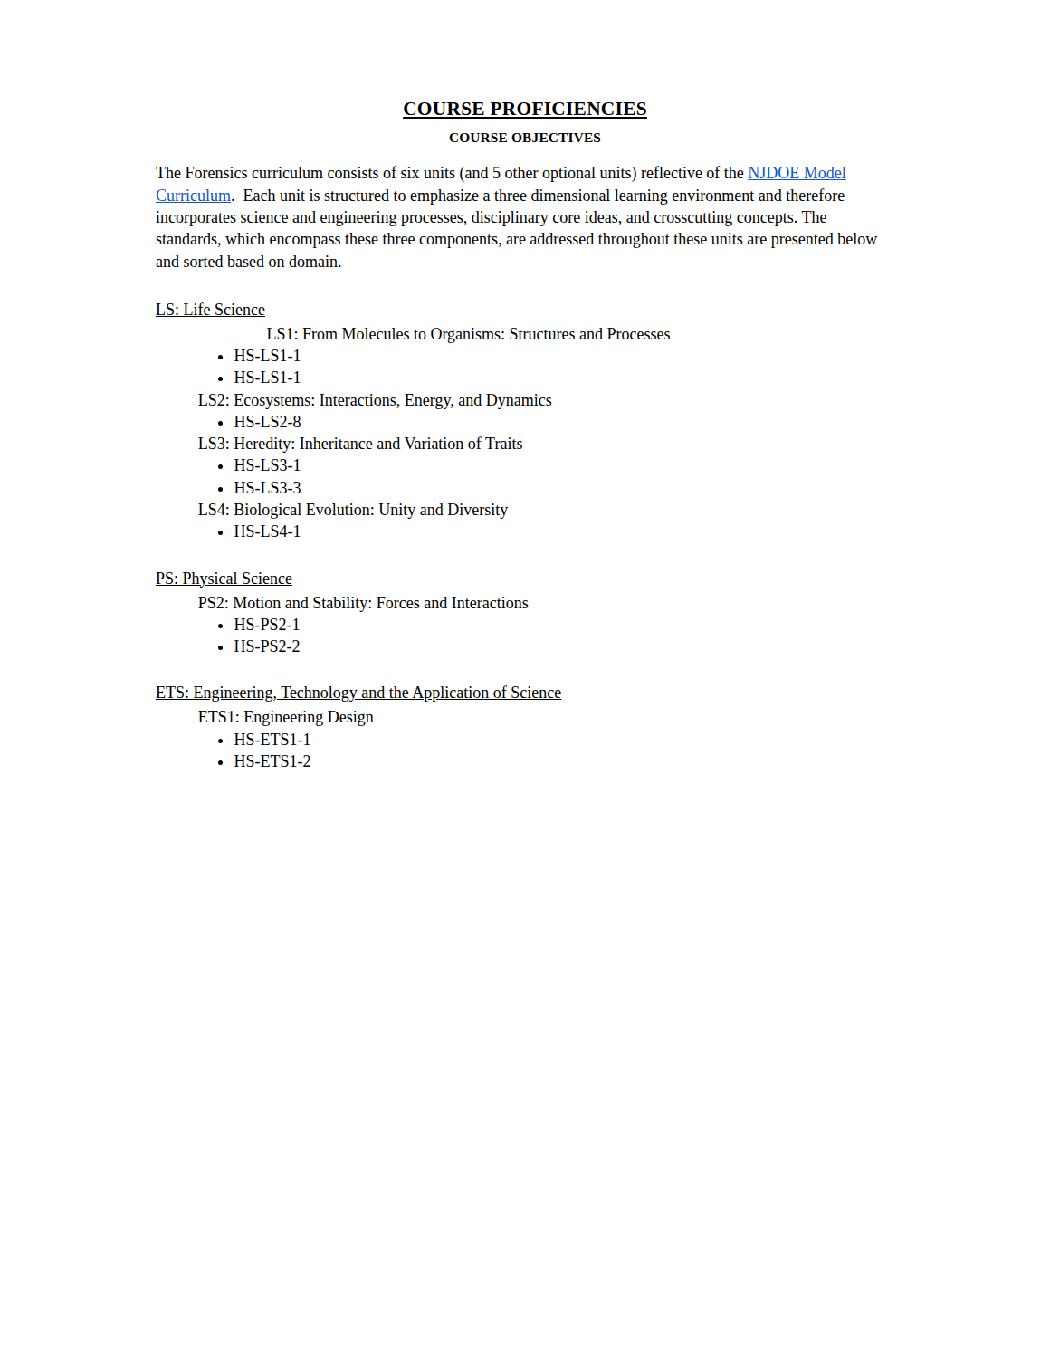COURSE PROFICIENCIES
COURSE OBJECTIVES
The Forensics curriculum consists of six units (and 5 other optional units) reflective of the NJDOE Model Curriculum. Each unit is structured to emphasize a three dimensional learning environment and therefore incorporates science and engineering processes, disciplinary core ideas, and crosscutting concepts. The standards, which encompass these three components, are addressed throughout these units are presented below and sorted based on domain.
LS: Life Science
LS1: From Molecules to Organisms: Structures and Processes
HS-LS1-1
HS-LS1-1
LS2: Ecosystems: Interactions, Energy, and Dynamics
HS-LS2-8
LS3: Heredity: Inheritance and Variation of Traits
HS-LS3-1
HS-LS3-3
LS4: Biological Evolution: Unity and Diversity
HS-LS4-1
PS: Physical Science
PS2: Motion and Stability: Forces and Interactions
HS-PS2-1
HS-PS2-2
ETS: Engineering, Technology and the Application of Science
ETS1: Engineering Design
HS-ETS1-1
HS-ETS1-2